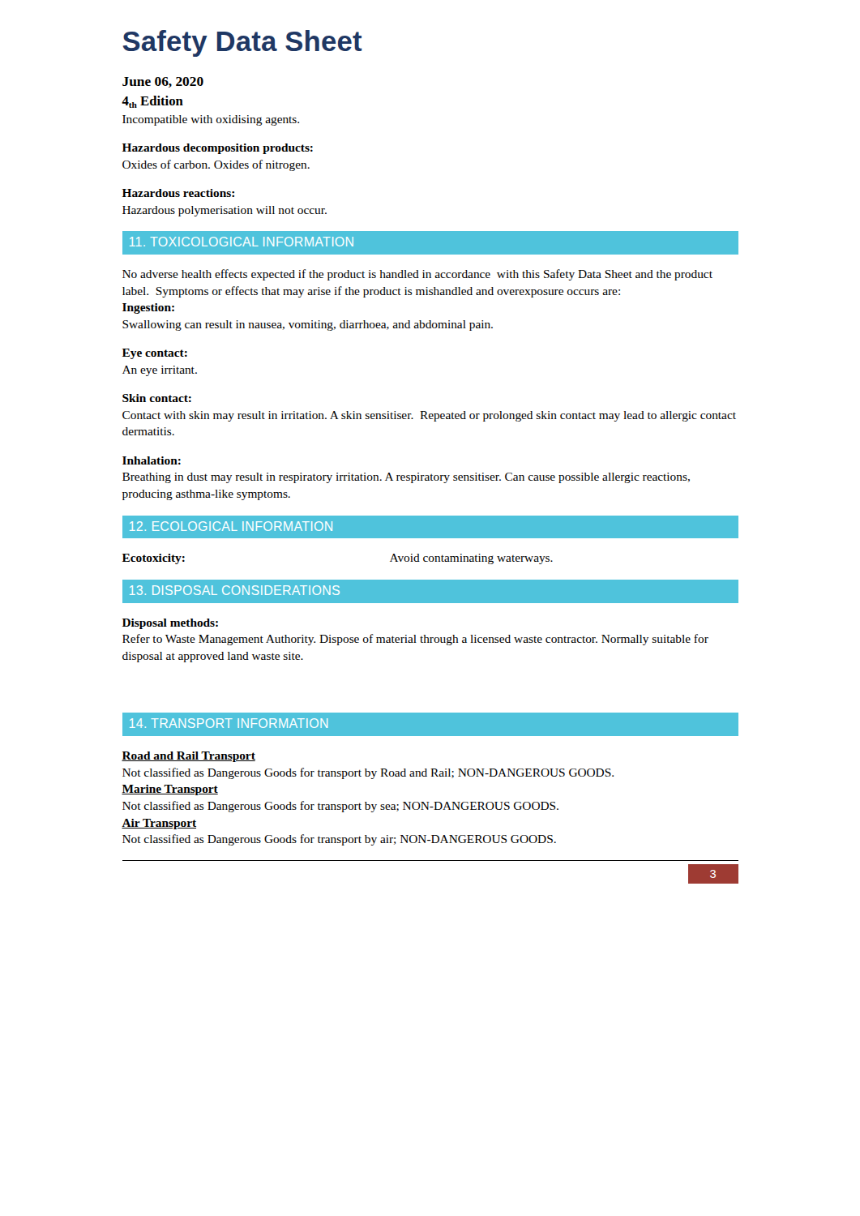Safety Data Sheet
June 06, 2020
4th Edition
Incompatible with oxidising agents.
Hazardous decomposition products:
Oxides of carbon. Oxides of nitrogen.
Hazardous reactions:
Hazardous polymerisation will not occur.
11. TOXICOLOGICAL INFORMATION
No adverse health effects expected if the product is handled in accordance with this Safety Data Sheet and the product label. Symptoms or effects that may arise if the product is mishandled and overexposure occurs are:
Ingestion:
Swallowing can result in nausea, vomiting, diarrhoea, and abdominal pain.
Eye contact:
An eye irritant.
Skin contact:
Contact with skin may result in irritation. A skin sensitiser. Repeated or prolonged skin contact may lead to allergic contact dermatitis.
Inhalation:
Breathing in dust may result in respiratory irritation. A respiratory sensitiser. Can cause possible allergic reactions, producing asthma-like symptoms.
12. ECOLOGICAL INFORMATION
Ecotoxicity: Avoid contaminating waterways.
13. DISPOSAL CONSIDERATIONS
Disposal methods:
Refer to Waste Management Authority. Dispose of material through a licensed waste contractor. Normally suitable for disposal at approved land waste site.
14. TRANSPORT INFORMATION
Road and Rail Transport
Not classified as Dangerous Goods for transport by Road and Rail; NON-DANGEROUS GOODS.
Marine Transport
Not classified as Dangerous Goods for transport by sea; NON-DANGEROUS GOODS.
Air Transport
Not classified as Dangerous Goods for transport by air; NON-DANGEROUS GOODS.
3